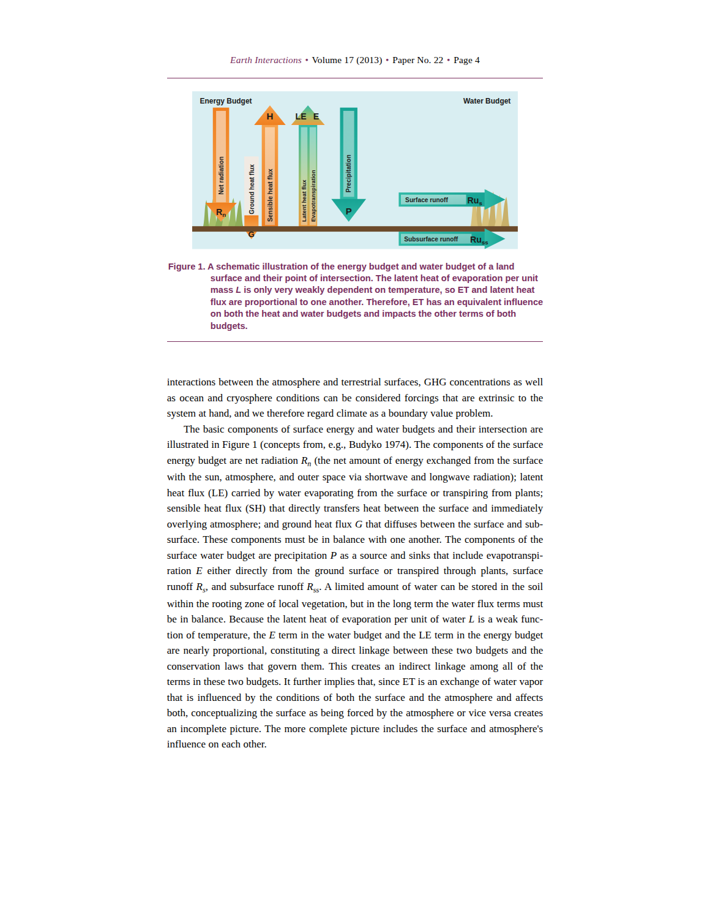Earth Interactions • Volume 17 (2013) • Paper No. 22 • Page 4
Energy Budget Water Budget Net radiation Rn Sensible heat flux H Ground heat flux G Latent heat flux Evapotranspiration LE E Precipitation P Surface runoff Rus Subsurface runoff Russ
Figure 1. A schematic illustration of the energy budget and water budget of a land surface and their point of intersection. The latent heat of evaporation per unit mass L is only very weakly dependent on temperature, so ET and latent heat flux are proportional to one another. Therefore, ET has an equivalent influence on both the heat and water budgets and impacts the other terms of both budgets.
interactions between the atmosphere and terrestrial surfaces, GHG concentrations as well as ocean and cryosphere conditions can be considered forcings that are extrinsic to the system at hand, and we therefore regard climate as a boundary value problem.
The basic components of surface energy and water budgets and their intersection are illustrated in Figure 1 (concepts from, e.g., Budyko 1974). The components of the surface energy budget are net radiation Rn (the net amount of energy exchanged from the surface with the sun, atmosphere, and outer space via shortwave and longwave radiation); latent heat flux (LE) carried by water evaporating from the surface or transpiring from plants; sensible heat flux (SH) that directly transfers heat between the surface and immediately overlying atmosphere; and ground heat flux G that diffuses between the surface and subsurface. These components must be in balance with one another. The components of the surface water budget are precipitation P as a source and sinks that include evapotranspiration E either directly from the ground surface or transpired through plants, surface runoff Rs, and subsurface runoff Rss. A limited amount of water can be stored in the soil within the rooting zone of local vegetation, but in the long term the water flux terms must be in balance. Because the latent heat of evaporation per unit of water L is a weak function of temperature, the E term in the water budget and the LE term in the energy budget are nearly proportional, constituting a direct linkage between these two budgets and the conservation laws that govern them. This creates an indirect linkage among all of the terms in these two budgets. It further implies that, since ET is an exchange of water vapor that is influenced by the conditions of both the surface and the atmosphere and affects both, conceptualizing the surface as being forced by the atmosphere or vice versa creates an incomplete picture. The more complete picture includes the surface and atmosphere's influence on each other.